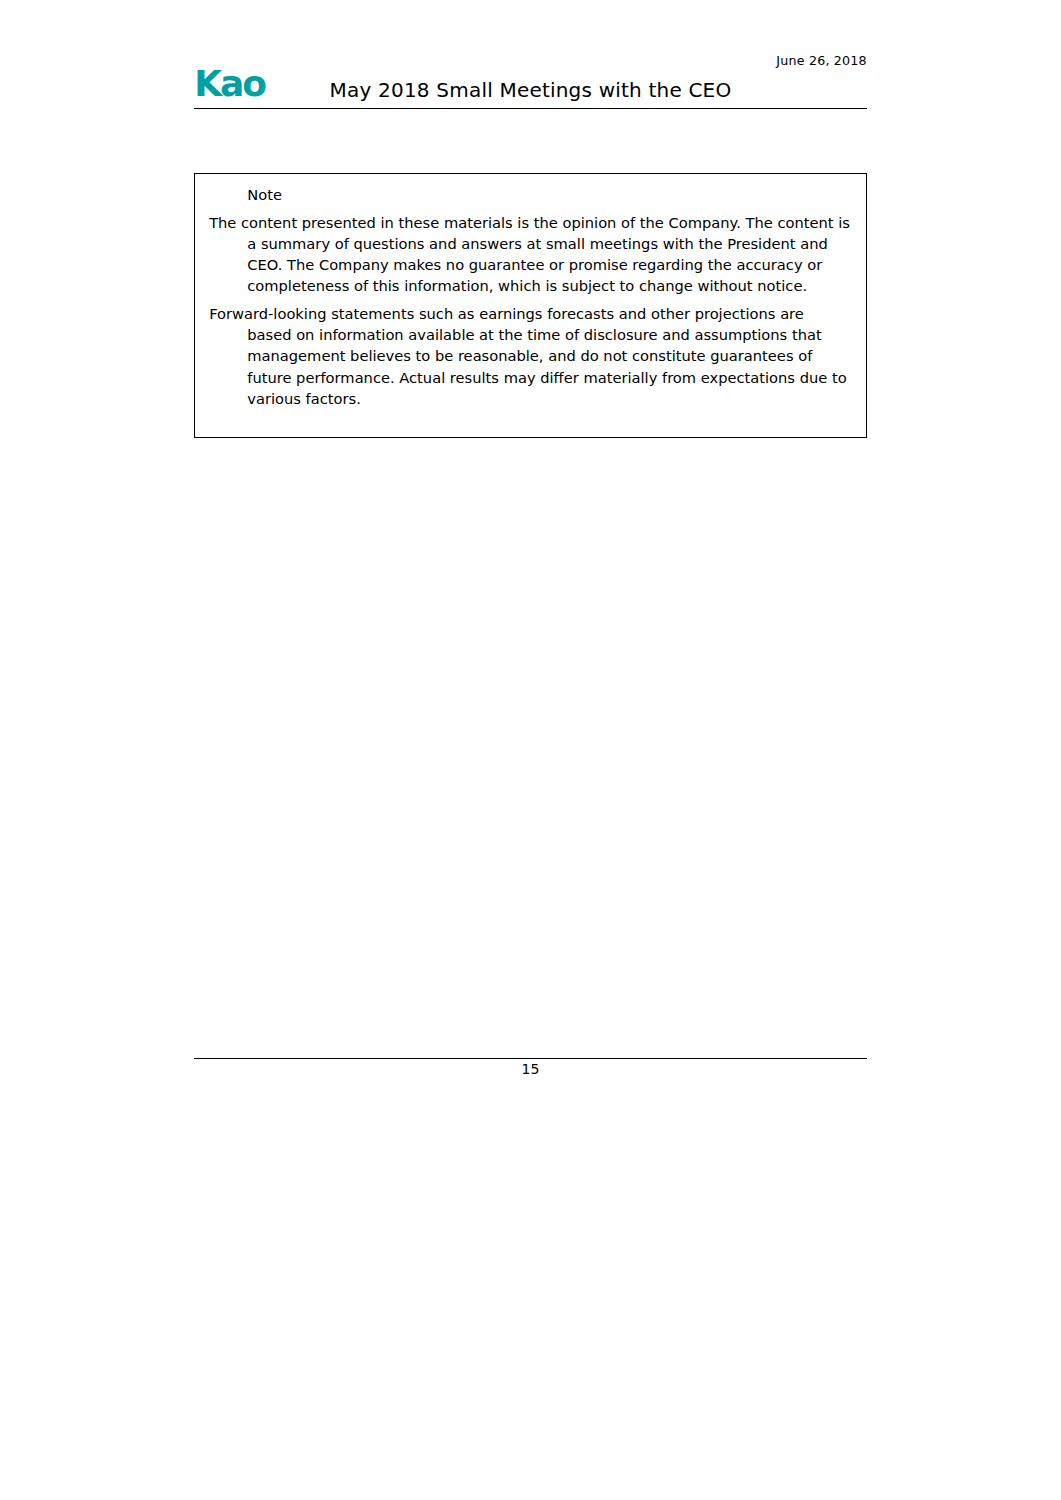June 26, 2018
Kao
May 2018 Small Meetings with the CEO
Note
The content presented in these materials is the opinion of the Company. The content is a summary of questions and answers at small meetings with the President and CEO. The Company makes no guarantee or promise regarding the accuracy or completeness of this information, which is subject to change without notice.
Forward-looking statements such as earnings forecasts and other projections are based on information available at the time of disclosure and assumptions that management believes to be reasonable, and do not constitute guarantees of future performance. Actual results may differ materially from expectations due to various factors.
15